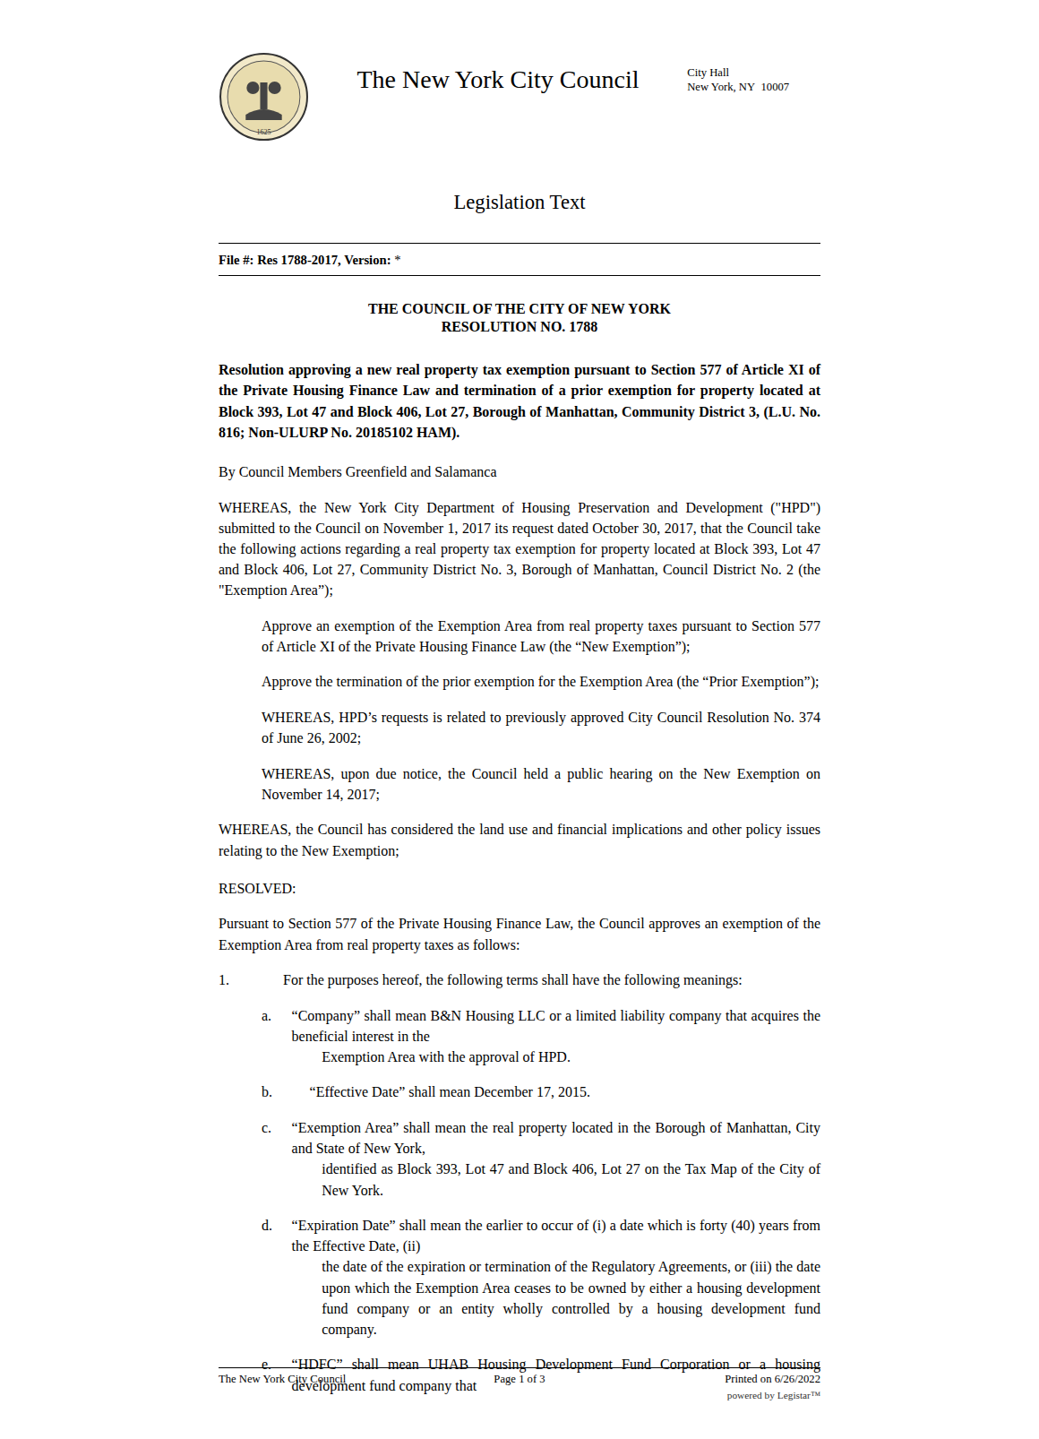The New York City Council
City Hall
New York, NY 10007
Legislation Text
File #: Res 1788-2017, Version: *
THE COUNCIL OF THE CITY OF NEW YORK
RESOLUTION NO. 1788
Resolution approving a new real property tax exemption pursuant to Section 577 of Article XI of the Private Housing Finance Law and termination of a prior exemption for property located at Block 393, Lot 47 and Block 406, Lot 27, Borough of Manhattan, Community District 3, (L.U. No. 816; Non-ULURP No. 20185102 HAM).
By Council Members Greenfield and Salamanca
WHEREAS, the New York City Department of Housing Preservation and Development ("HPD") submitted to the Council on November 1, 2017 its request dated October 30, 2017, that the Council take the following actions regarding a real property tax exemption for property located at Block 393, Lot 47 and Block 406, Lot 27, Community District No. 3, Borough of Manhattan, Council District No. 2 (the "Exemption Area”);
Approve an exemption of the Exemption Area from real property taxes pursuant to Section 577 of Article XI of the Private Housing Finance Law (the “New Exemption”);
Approve the termination of the prior exemption for the Exemption Area (the “Prior Exemption”);
WHEREAS, HPD’s requests is related to previously approved City Council Resolution No. 374 of June 26, 2002;
WHEREAS, upon due notice, the Council held a public hearing on the New Exemption on November 14, 2017;
WHEREAS, the Council has considered the land use and financial implications and other policy issues relating to the New Exemption;
RESOLVED:
Pursuant to Section 577 of the Private Housing Finance Law, the Council approves an exemption of the Exemption Area from real property taxes as follows:
1.
For the purposes hereof, the following terms shall have the following meanings:
a.
“Company” shall mean B&N Housing LLC or a limited liability company that acquires the beneficial interest in the Exemption Area with the approval of HPD.
b.
“Effective Date” shall mean December 17, 2015.
c.
“Exemption Area” shall mean the real property located in the Borough of Manhattan, City and State of New York, identified as Block 393, Lot 47 and Block 406, Lot 27 on the Tax Map of the City of New York.
d.
“Expiration Date” shall mean the earlier to occur of (i) a date which is forty (40) years from the Effective Date, (ii) the date of the expiration or termination of the Regulatory Agreements, or (iii) the date upon which the Exemption Area ceases to be owned by either a housing development fund company or an entity wholly controlled by a housing development fund company.
e.
“HDFC” shall mean UHAB Housing Development Fund Corporation or a housing development fund company that
The New York City Council
Page 1 of 3
Printed on 6/26/2022
powered by Legistar™